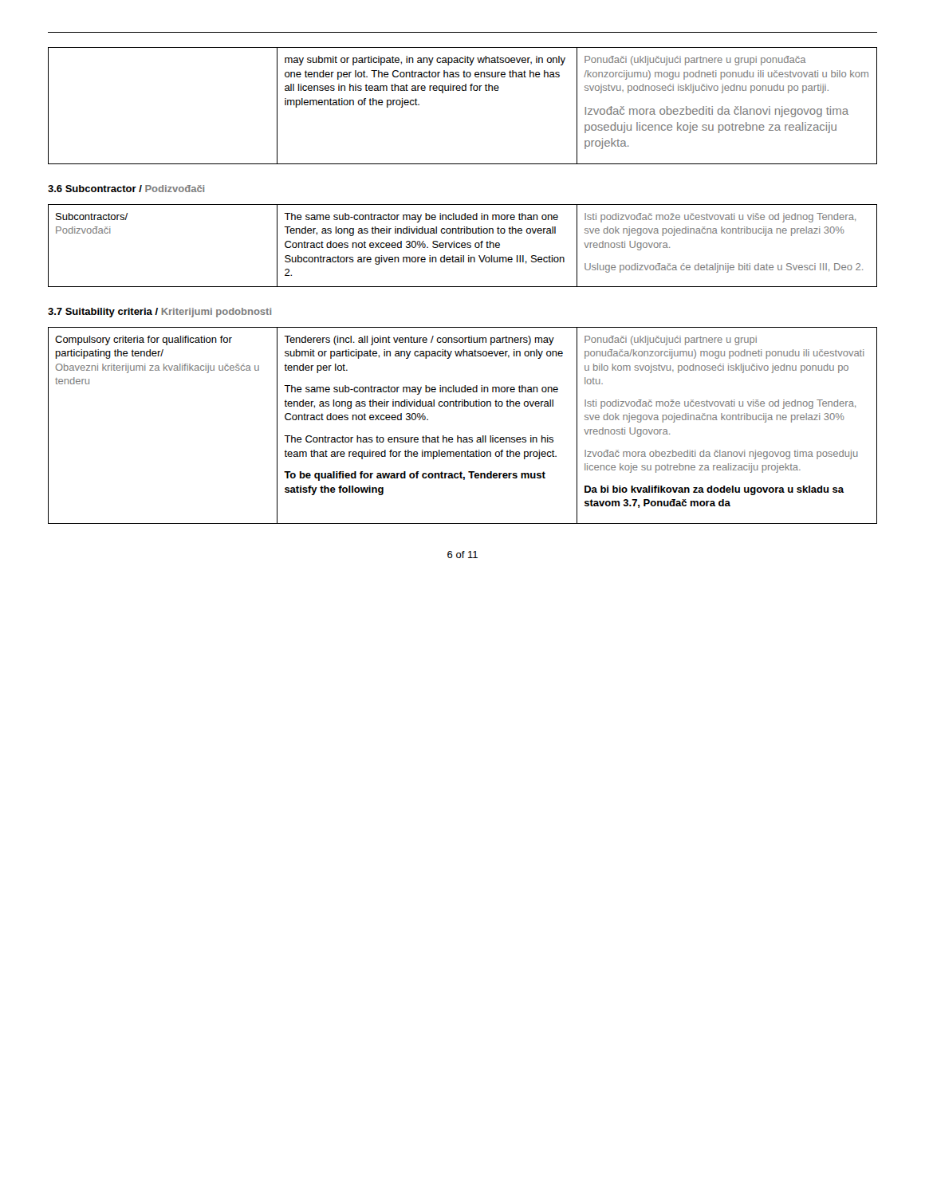| | may submit or participate, in any capacity whatsoever, in only one tender per lot. The Contractor has to ensure that he has all licenses in his team that are required for the implementation of the project. | Ponuđači (uključujući partnere u grupi ponuđača /konzorcijumu) mogu podneti ponudu ili učestvovati u bilo kom svojstvu, podnoseći isključivo jednu ponudu po partiji. Izvođač mora obezbediti da članovi njegovog tima poseduju licence koje su potrebne za realizaciju projekta. |
3.6 Subcontractor / Podizvođači
| Subcontractors/ Podizvođači | The same sub-contractor may be included in more than one Tender, as long as their individual contribution to the overall Contract does not exceed 30%. Services of the Subcontractors are given more in detail in Volume III, Section 2. | Isti podizvođač može učestvovati u više od jednog Tendera, sve dok njegova pojedinačna kontribucija ne prelazi 30% vrednosti Ugovora. Usluge podizvođača će detaljnije biti date u Svesci III, Deo 2. |
3.7 Suitability criteria / Kriterijumi podobnosti
| Compulsory criteria for qualification for participating the tender/ Obavezni kriterijumi za kvalifikaciju učešća u tenderu | Tenderers (incl. all joint venture / consortium partners) may submit or participate, in any capacity whatsoever, in only one tender per lot. The same sub-contractor may be included in more than one tender, as long as their individual contribution to the overall Contract does not exceed 30%. The Contractor has to ensure that he has all licenses in his team that are required for the implementation of the project. To be qualified for award of contract, Tenderers must satisfy the following | Ponuđači (uključujući partnere u grupi ponuđača/konzorcijumu) mogu podneti ponudu ili učestvovati u bilo kom svojstvu, podnoseći isključivo jednu ponudu po lotu. Isti podizvođač može učestvovati u više od jednog Tendera, sve dok njegova pojedinačna kontribucija ne prelazi 30% vrednosti Ugovora. Izvođač mora obezbediti da članovi njegovog tima poseduju licence koje su potrebne za realizaciju projekta. Da bi bio kvalifikovan za dodelu ugovora u skladu sa stavom 3.7, Ponuđač mora da |
6 of 11